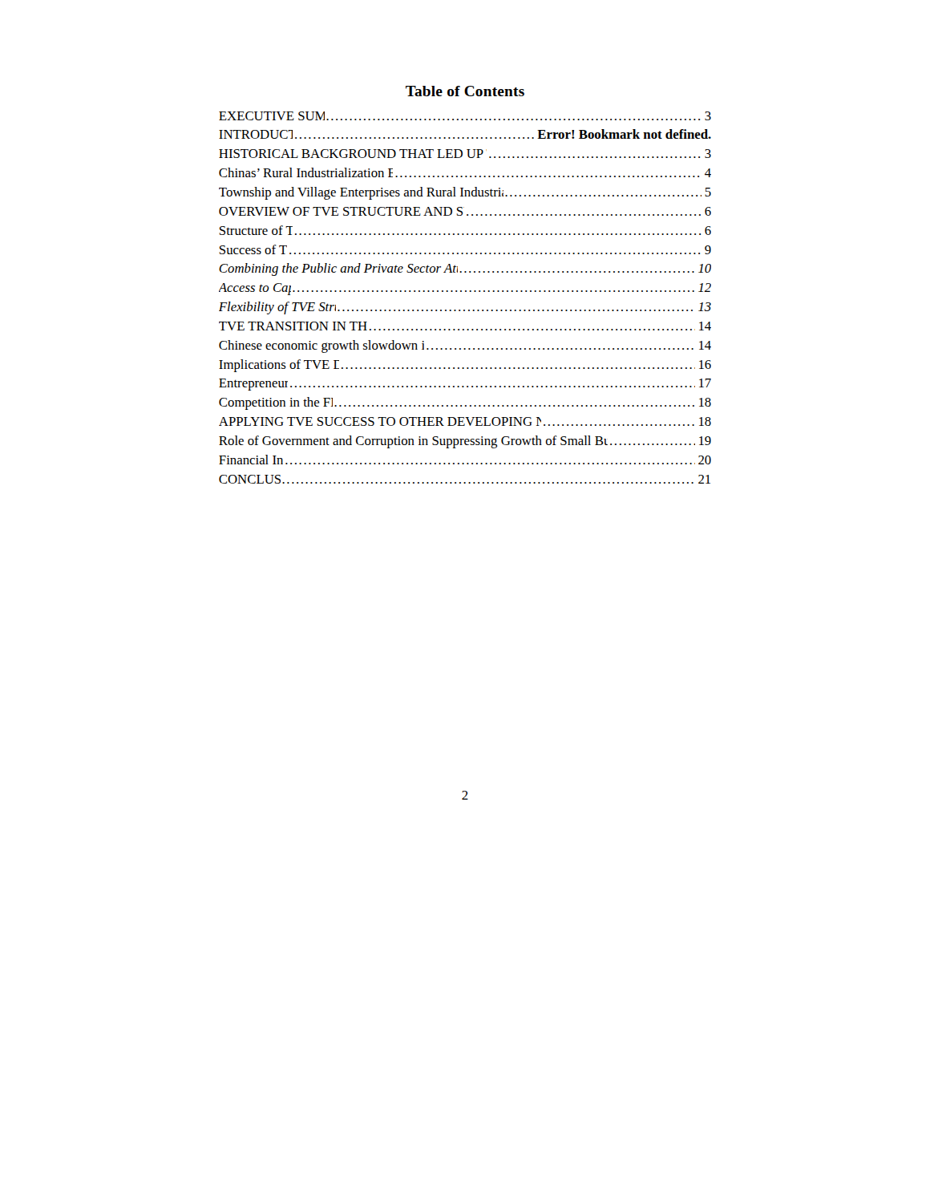Table of Contents
EXECUTIVE SUMMARY ................................................................................................................. 3
INTRODUCTION ....................................................................... Error! Bookmark not defined.
HISTORICAL BACKGROUND THAT LED UP TO TVES ....................................................... 3
Chinas’ Rural Industrialization Evolution .................................................................................... 4
Township and Village Enterprises and Rural Industrialization ................................................. 5
OVERVIEW OF TVE STRUCTURE AND SUCCESS ............................................................. 6
Structure of TVEs ..................................................................................................................... 6
Success of TVEs ....................................................................................................................... 9
Combining the Public and Private Sector Attributes ........................................................... 10
Access to Capital ................................................................................................................. 12
Flexibility of TVE Structure .................................................................................................. 13
TVE TRANSITION IN THE 1990S ............................................................................................ 14
Chinese economic growth slowdown in 1990’s ....................................................................... 14
Implications of TVE Decline ................................................................................................... 16
Entrepreneurship ..................................................................................................................... 17
Competition in the FDI Era ..................................................................................................... 18
APPLYING TVE SUCCESS TO OTHER DEVELOPING NATIONS ...................................... 18
Role of Government and Corruption in Suppressing Growth of Small Business .................... 19
Financial Inputs ....................................................................................................................... 20
CONCLUSION ............................................................................................................................. 21
2